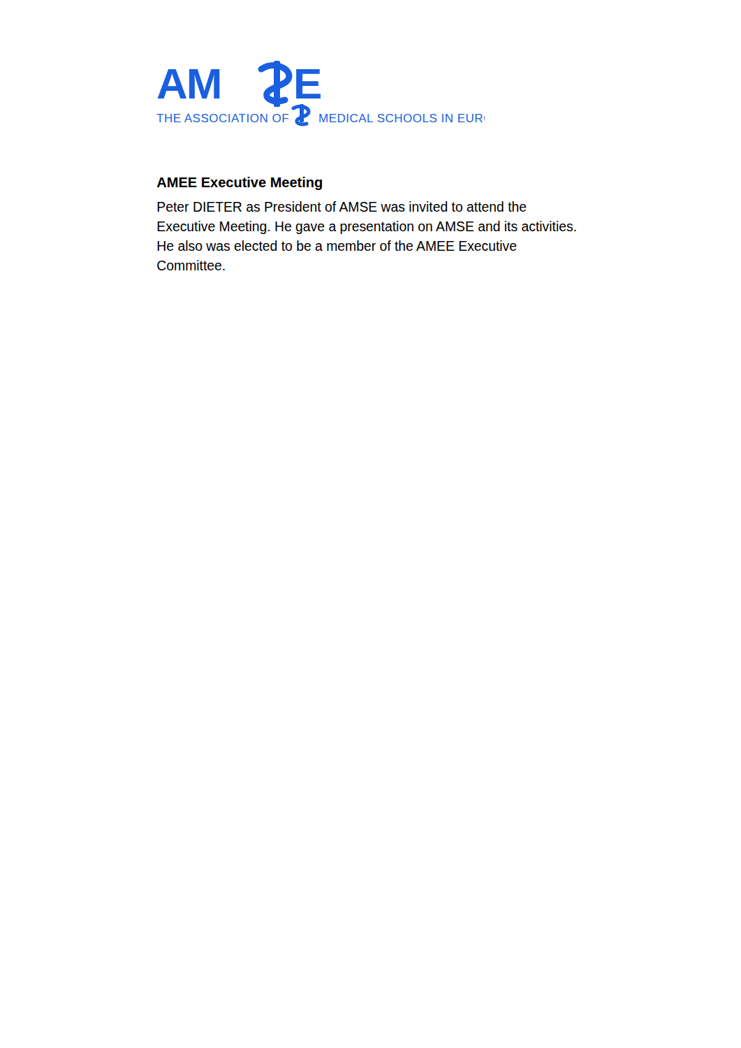AM E THE ASSOCIATION OF MEDICAL SCHOOLS IN EUROPE
AMEE Executive Meeting
Peter DIETER as President of AMSE was invited to attend the Executive Meeting. He gave a presentation on AMSE and its activities. He also was elected to be a member of the AMEE Executive Committee.